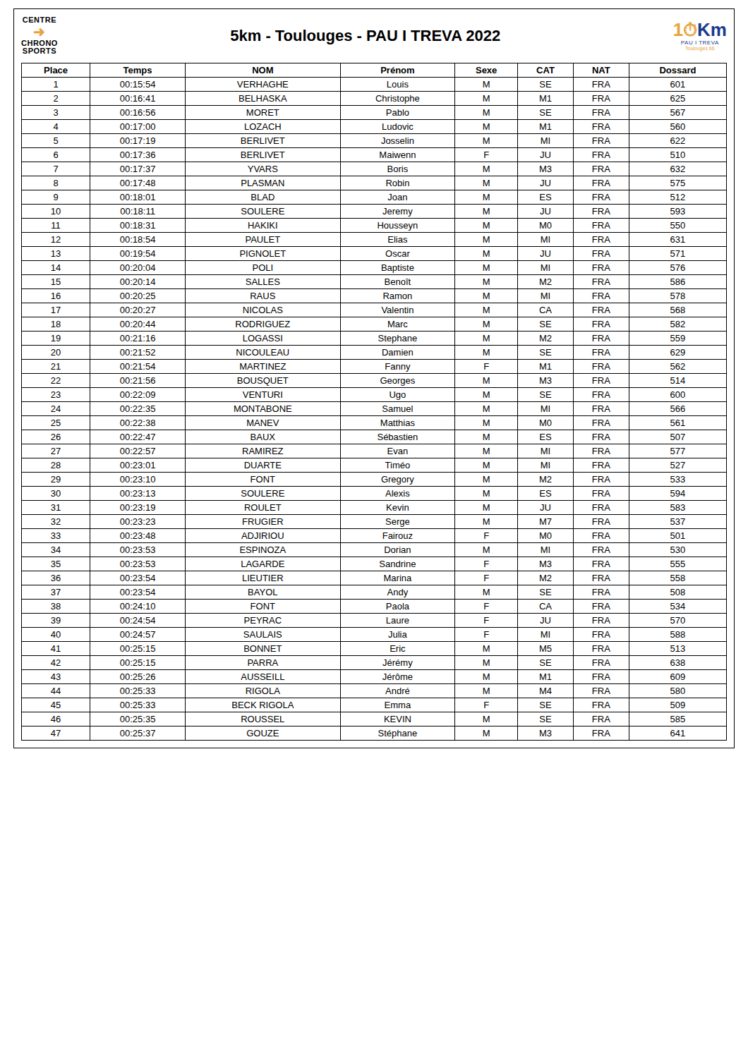CENTRE
➜
CHRONO
SPORTS
5km - Toulouges - PAU I TREVA 2022
1⏱Km
PAU I TREVA
Toulouges 66
| Place | Temps | NOM | Prénom | Sexe | CAT | NAT | Dossard |
| --- | --- | --- | --- | --- | --- | --- | --- |
| 1 | 00:15:54 | VERHAGHE | Louis | M | SE | FRA | 601 |
| 2 | 00:16:41 | BELHASKA | Christophe | M | M1 | FRA | 625 |
| 3 | 00:16:56 | MORET | Pablo | M | SE | FRA | 567 |
| 4 | 00:17:00 | LOZACH | Ludovic | M | M1 | FRA | 560 |
| 5 | 00:17:19 | BERLIVET | Josselin | M | MI | FRA | 622 |
| 6 | 00:17:36 | BERLIVET | Maiwenn | F | JU | FRA | 510 |
| 7 | 00:17:37 | YVARS | Boris | M | M3 | FRA | 632 |
| 8 | 00:17:48 | PLASMAN | Robin | M | JU | FRA | 575 |
| 9 | 00:18:01 | BLAD | Joan | M | ES | FRA | 512 |
| 10 | 00:18:11 | SOULERE | Jeremy | M | JU | FRA | 593 |
| 11 | 00:18:31 | HAKIKI | Housseyn | M | M0 | FRA | 550 |
| 12 | 00:18:54 | PAULET | Elias | M | MI | FRA | 631 |
| 13 | 00:19:54 | PIGNOLET | Oscar | M | JU | FRA | 571 |
| 14 | 00:20:04 | POLI | Baptiste | M | MI | FRA | 576 |
| 15 | 00:20:14 | SALLES | Benoît | M | M2 | FRA | 586 |
| 16 | 00:20:25 | RAUS | Ramon | M | MI | FRA | 578 |
| 17 | 00:20:27 | NICOLAS | Valentin | M | CA | FRA | 568 |
| 18 | 00:20:44 | RODRIGUEZ | Marc | M | SE | FRA | 582 |
| 19 | 00:21:16 | LOGASSI | Stephane | M | M2 | FRA | 559 |
| 20 | 00:21:52 | NICOULEAU | Damien | M | SE | FRA | 629 |
| 21 | 00:21:54 | MARTINEZ | Fanny | F | M1 | FRA | 562 |
| 22 | 00:21:56 | BOUSQUET | Georges | M | M3 | FRA | 514 |
| 23 | 00:22:09 | VENTURI | Ugo | M | SE | FRA | 600 |
| 24 | 00:22:35 | MONTABONE | Samuel | M | MI | FRA | 566 |
| 25 | 00:22:38 | MANEV | Matthias | M | M0 | FRA | 561 |
| 26 | 00:22:47 | BAUX | Sébastien | M | ES | FRA | 507 |
| 27 | 00:22:57 | RAMIREZ | Evan | M | MI | FRA | 577 |
| 28 | 00:23:01 | DUARTE | Timéo | M | MI | FRA | 527 |
| 29 | 00:23:10 | FONT | Gregory | M | M2 | FRA | 533 |
| 30 | 00:23:13 | SOULERE | Alexis | M | ES | FRA | 594 |
| 31 | 00:23:19 | ROULET | Kevin | M | JU | FRA | 583 |
| 32 | 00:23:23 | FRUGIER | Serge | M | M7 | FRA | 537 |
| 33 | 00:23:48 | ADJIRIOU | Fairouz | F | M0 | FRA | 501 |
| 34 | 00:23:53 | ESPINOZA | Dorian | M | MI | FRA | 530 |
| 35 | 00:23:53 | LAGARDE | Sandrine | F | M3 | FRA | 555 |
| 36 | 00:23:54 | LIEUTIER | Marina | F | M2 | FRA | 558 |
| 37 | 00:23:54 | BAYOL | Andy | M | SE | FRA | 508 |
| 38 | 00:24:10 | FONT | Paola | F | CA | FRA | 534 |
| 39 | 00:24:54 | PEYRAC | Laure | F | JU | FRA | 570 |
| 40 | 00:24:57 | SAULAIS | Julia | F | MI | FRA | 588 |
| 41 | 00:25:15 | BONNET | Eric | M | M5 | FRA | 513 |
| 42 | 00:25:15 | PARRA | Jérémy | M | SE | FRA | 638 |
| 43 | 00:25:26 | AUSSEILL | Jérôme | M | M1 | FRA | 609 |
| 44 | 00:25:33 | RIGOLA | André | M | M4 | FRA | 580 |
| 45 | 00:25:33 | BECK RIGOLA | Emma | F | SE | FRA | 509 |
| 46 | 00:25:35 | ROUSSEL | KEVIN | M | SE | FRA | 585 |
| 47 | 00:25:37 | GOUZE | Stéphane | M | M3 | FRA | 641 |